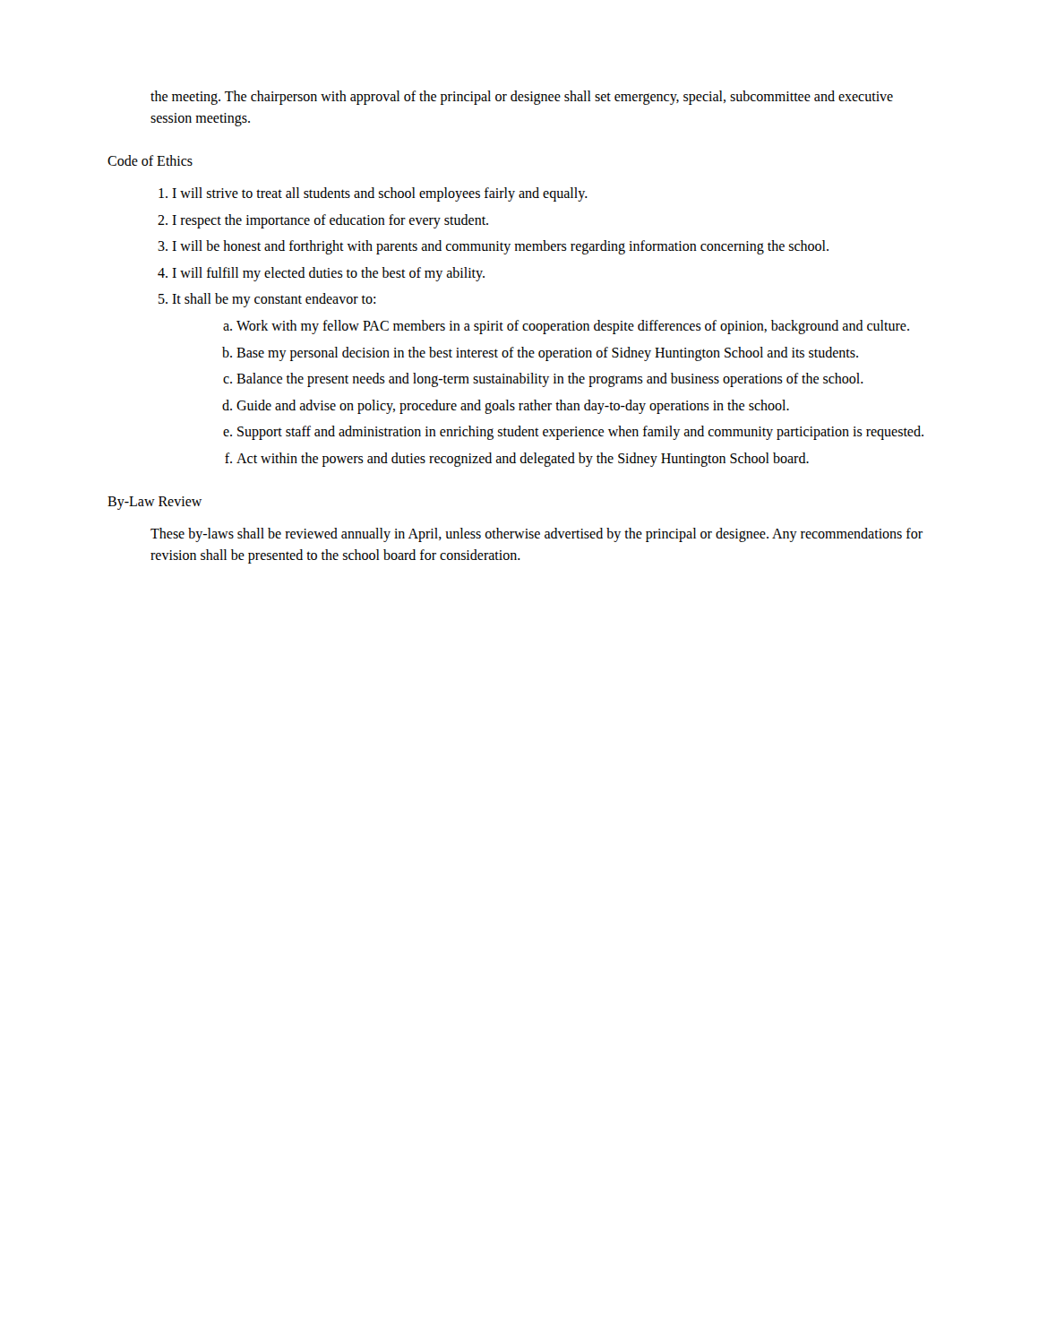the meeting. The chairperson with approval of the principal or designee shall set emergency, special, subcommittee and executive session meetings.
Code of Ethics
I will strive to treat all students and school employees fairly and equally.
I respect the importance of education for every student.
I will be honest and forthright with parents and community members regarding information concerning the school.
I will fulfill my elected duties to the best of my ability.
It shall be my constant endeavor to:
Work with my fellow PAC members in a spirit of cooperation despite differences of opinion, background and culture.
Base my personal decision in the best interest of the operation of Sidney Huntington School and its students.
Balance the present needs and long-term sustainability in the programs and business operations of the school.
Guide and advise on policy, procedure and goals rather than day-to-day operations in the school.
Support staff and administration in enriching student experience when family and community participation is requested.
Act within the powers and duties recognized and delegated by the Sidney Huntington School board.
By-Law Review
These by-laws shall be reviewed annually in April, unless otherwise advertised by the principal or designee. Any recommendations for revision shall be presented to the school board for consideration.